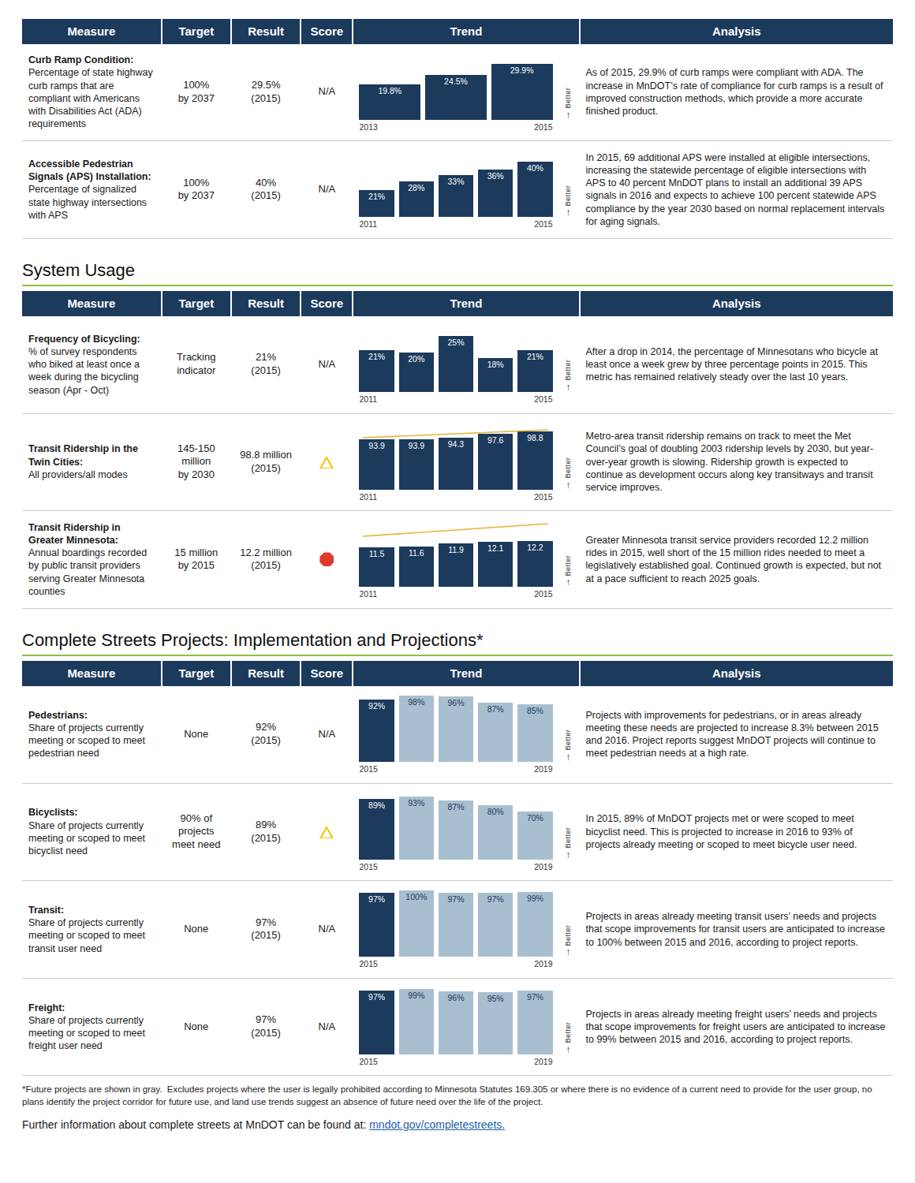| Measure | Target | Result | Score | Trend | Analysis |
| --- | --- | --- | --- | --- | --- |
| Curb Ramp Condition: Percentage of state highway curb ramps that are compliant with Americans with Disabilities Act (ADA) requirements | 100% by 2037 | 29.5% (2015) | N/A | 19.8% 24.5% 29.9% Better ↑ 2013 2015 | As of 2015, 29.9% of curb ramps were compliant with ADA. The increase in MnDOT’s rate of compliance for curb ramps is a result of improved construction methods, which provide a more accurate finished product. |
| Accessible Pedestrian Signals (APS) Installation: Percentage of signalized state highway intersections with APS | 100% by 2037 | 40% (2015) | N/A | 21% 28% 33% 36% 40% Better ↑ 2011 2015 | In 2015, 69 additional APS were installed at eligible intersections, increasing the statewide percentage of eligible intersections with APS to 40 percent MnDOT plans to install an additional 39 APS signals in 2016 and expects to achieve 100 percent statewide APS compliance by the year 2030 based on normal replacement intervals for aging signals. |
System Usage
| Measure | Target | Result | Score | Trend | Analysis |
| --- | --- | --- | --- | --- | --- |
| Frequency of Bicycling: % of survey respondents who biked at least once a week during the bicycling season (Apr - Oct) | Tracking indicator | 21% (2015) | N/A | 21% 20% 25% 18% 21% Better ↑ 2011 2015 | After a drop in 2014, the percentage of Minnesotans who bicycle at least once a week grew by three percentage points in 2015. This metric has remained relatively steady over the last 10 years. |
| Transit Ridership in the Twin Cities: All providers/all modes | 145-150 million by 2030 | 98.8 million (2015) | | 93.9 93.9 94.3 97.6 98.8 Better ↑ 2011 2015 | Metro-area transit ridership remains on track to meet the Met Council’s goal of doubling 2003 ridership levels by 2030, but year-over-year growth is slowing. Ridership growth is expected to continue as development occurs along key transitways and transit service improves. |
| Transit Ridership in Greater Minnesota: Annual boardings recorded by public transit providers serving Greater Minnesota counties | 15 million by 2015 | 12.2 million (2015) | | 11.5 11.6 11.9 12.1 12.2 Better ↑ 2011 2015 | Greater Minnesota transit service providers recorded 12.2 million rides in 2015, well short of the 15 million rides needed to meet a legislatively established goal. Continued growth is expected, but not at a pace sufficient to reach 2025 goals. |
Complete Streets Projects: Implementation and Projections*
| Measure | Target | Result | Score | Trend | Analysis |
| --- | --- | --- | --- | --- | --- |
| Pedestrians: Share of projects currently meeting or scoped to meet pedestrian need | None | 92% (2015) | N/A | 92% 98% 96% 87% 85% Better ↑ 2015 2019 | Projects with improvements for pedestrians, or in areas already meeting these needs are projected to increase 8.3% between 2015 and 2016. Project reports suggest MnDOT projects will continue to meet pedestrian needs at a high rate. |
| Bicyclists: Share of projects currently meeting or scoped to meet bicyclist need | 90% of projects meet need | 89% (2015) | | 89% 93% 87% 80% 70% Better ↑ 2015 2019 | In 2015, 89% of MnDOT projects met or were scoped to meet bicyclist need. This is projected to increase in 2016 to 93% of projects already meeting or scoped to meet bicycle user need. |
| Transit: Share of projects currently meeting or scoped to meet transit user need | None | 97% (2015) | N/A | 97% 100% 97% 97% 99% Better ↑ 2015 2019 | Projects in areas already meeting transit users’ needs and projects that scope improvements for transit users are anticipated to increase to 100% between 2015 and 2016, according to project reports. |
| Freight: Share of projects currently meeting or scoped to meet freight user need | None | 97% (2015) | N/A | 97% 99% 96% 95% 97% Better ↑ 2015 2019 | Projects in areas already meeting freight users’ needs and projects that scope improvements for freight users are anticipated to increase to 99% between 2015 and 2016, according to project reports. |
*Future projects are shown in gray. Excludes projects where the user is legally prohibited according to Minnesota Statutes 169.305 or where there is no evidence of a current need to provide for the user group, no plans identify the project corridor for future use, and land use trends suggest an absence of future need over the life of the project.
Further information about complete streets at MnDOT can be found at: mndot.gov/completestreets.